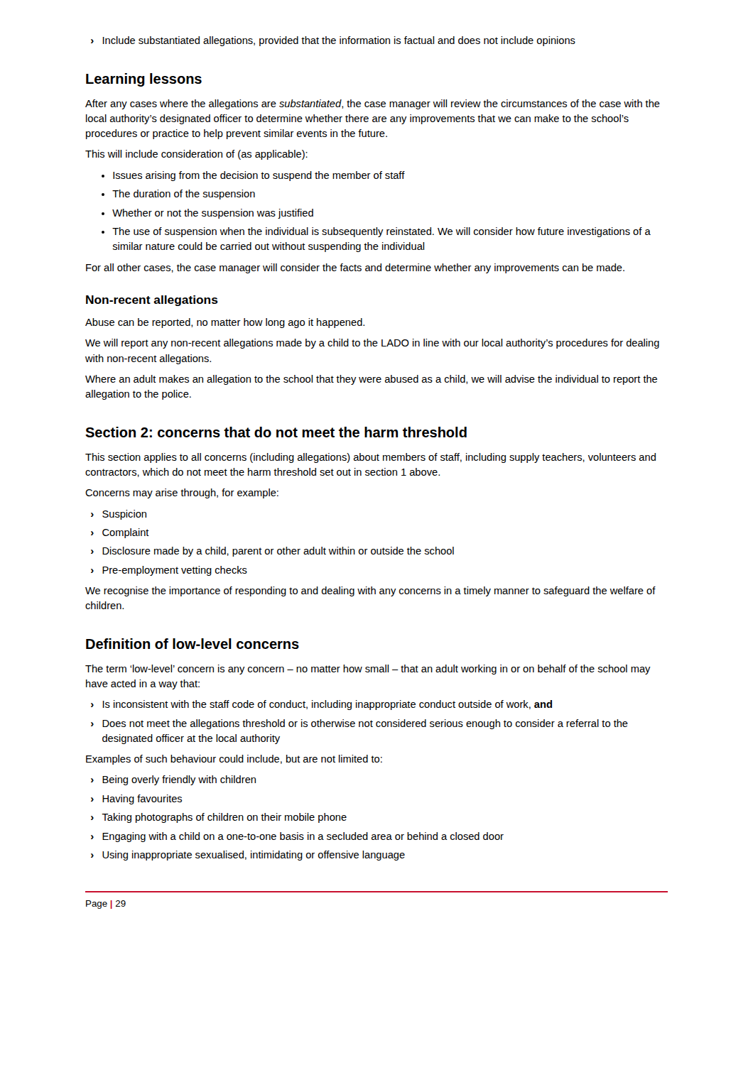Include substantiated allegations, provided that the information is factual and does not include opinions
Learning lessons
After any cases where the allegations are substantiated, the case manager will review the circumstances of the case with the local authority’s designated officer to determine whether there are any improvements that we can make to the school’s procedures or practice to help prevent similar events in the future.
This will include consideration of (as applicable):
Issues arising from the decision to suspend the member of staff
The duration of the suspension
Whether or not the suspension was justified
The use of suspension when the individual is subsequently reinstated. We will consider how future investigations of a similar nature could be carried out without suspending the individual
For all other cases, the case manager will consider the facts and determine whether any improvements can be made.
Non-recent allegations
Abuse can be reported, no matter how long ago it happened.
We will report any non-recent allegations made by a child to the LADO in line with our local authority’s procedures for dealing with non-recent allegations.
Where an adult makes an allegation to the school that they were abused as a child, we will advise the individual to report the allegation to the police.
Section 2: concerns that do not meet the harm threshold
This section applies to all concerns (including allegations) about members of staff, including supply teachers, volunteers and contractors, which do not meet the harm threshold set out in section 1 above.
Concerns may arise through, for example:
Suspicion
Complaint
Disclosure made by a child, parent or other adult within or outside the school
Pre-employment vetting checks
We recognise the importance of responding to and dealing with any concerns in a timely manner to safeguard the welfare of children.
Definition of low-level concerns
The term ‘low-level’ concern is any concern – no matter how small – that an adult working in or on behalf of the school may have acted in a way that:
Is inconsistent with the staff code of conduct, including inappropriate conduct outside of work, and
Does not meet the allegations threshold or is otherwise not considered serious enough to consider a referral to the designated officer at the local authority
Examples of such behaviour could include, but are not limited to:
Being overly friendly with children
Having favourites
Taking photographs of children on their mobile phone
Engaging with a child on a one-to-one basis in a secluded area or behind a closed door
Using inappropriate sexualised, intimidating or offensive language
Page | 29